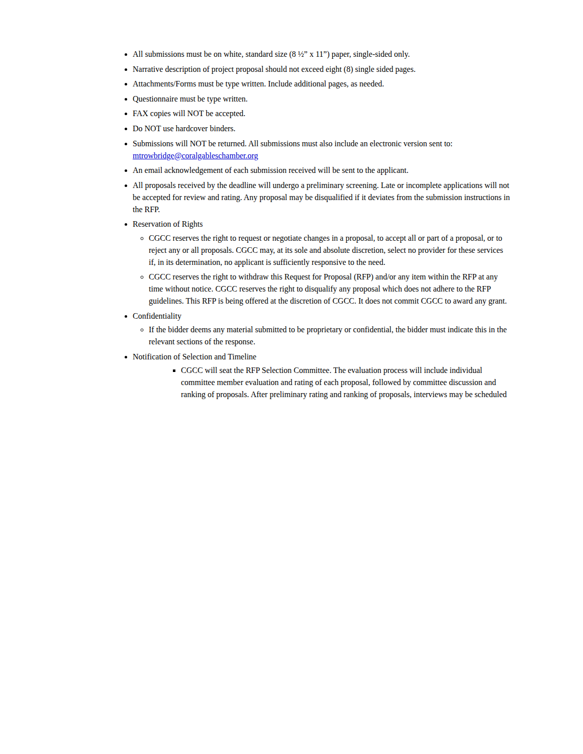All submissions must be on white, standard size (8 ½” x 11”) paper, single-sided only.
Narrative description of project proposal should not exceed eight (8) single sided pages.
Attachments/Forms must be type written. Include additional pages, as needed.
Questionnaire must be type written.
FAX copies will NOT be accepted.
Do NOT use hardcover binders.
Submissions will NOT be returned. All submissions must also include an electronic version sent to: mtrowbridge@coralgableschamber.org
An email acknowledgement of each submission received will be sent to the applicant.
All proposals received by the deadline will undergo a preliminary screening. Late or incomplete applications will not be accepted for review and rating. Any proposal may be disqualified if it deviates from the submission instructions in the RFP.
Reservation of Rights
CGCC reserves the right to request or negotiate changes in a proposal, to accept all or part of a proposal, or to reject any or all proposals. CGCC may, at its sole and absolute discretion, select no provider for these services if, in its determination, no applicant is sufficiently responsive to the need.
CGCC reserves the right to withdraw this Request for Proposal (RFP) and/or any item within the RFP at any time without notice. CGCC reserves the right to disqualify any proposal which does not adhere to the RFP guidelines. This RFP is being offered at the discretion of CGCC. It does not commit CGCC to award any grant.
Confidentiality
If the bidder deems any material submitted to be proprietary or confidential, the bidder must indicate this in the relevant sections of the response.
Notification of Selection and Timeline
CGCC will seat the RFP Selection Committee. The evaluation process will include individual committee member evaluation and rating of each proposal, followed by committee discussion and ranking of proposals. After preliminary rating and ranking of proposals, interviews may be scheduled